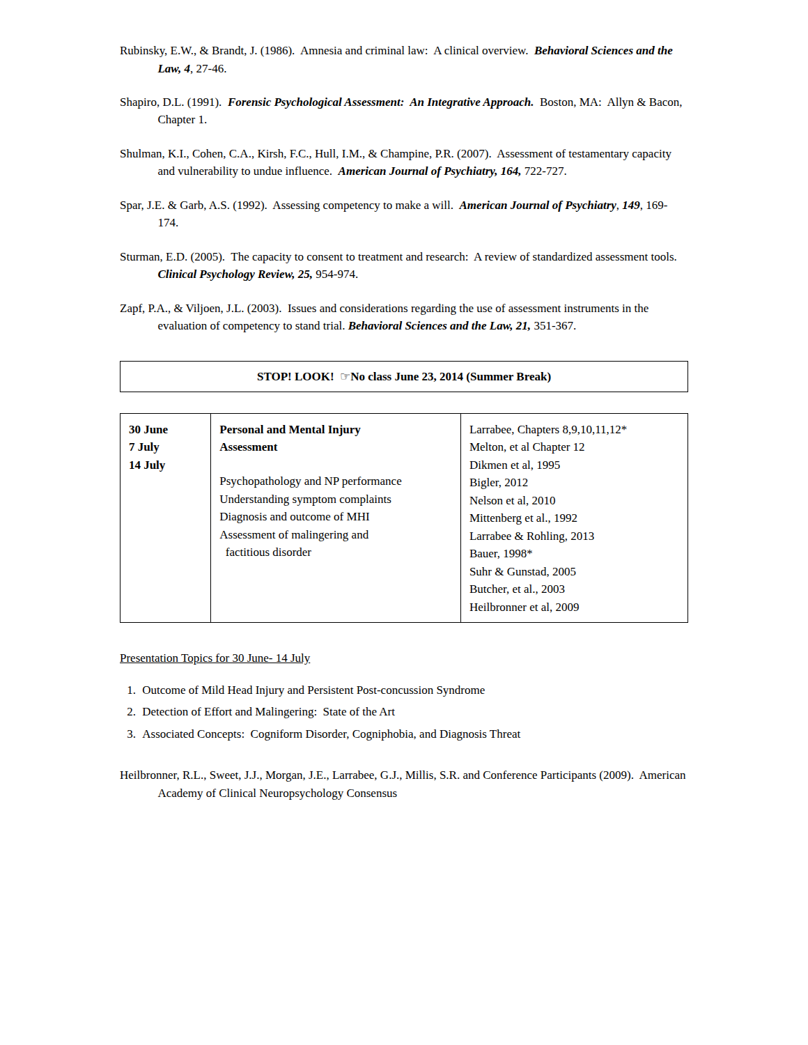Rubinsky, E.W., & Brandt, J. (1986). Amnesia and criminal law: A clinical overview. Behavioral Sciences and the Law, 4, 27-46.
Shapiro, D.L. (1991). Forensic Psychological Assessment: An Integrative Approach. Boston, MA: Allyn & Bacon, Chapter 1.
Shulman, K.I., Cohen, C.A., Kirsh, F.C., Hull, I.M., & Champine, P.R. (2007). Assessment of testamentary capacity and vulnerability to undue influence. American Journal of Psychiatry, 164, 722-727.
Spar, J.E. & Garb, A.S. (1992). Assessing competency to make a will. American Journal of Psychiatry, 149, 169-174.
Sturman, E.D. (2005). The capacity to consent to treatment and research: A review of standardized assessment tools. Clinical Psychology Review, 25, 954-974.
Zapf, P.A., & Viljoen, J.L. (2003). Issues and considerations regarding the use of assessment instruments in the evaluation of competency to stand trial. Behavioral Sciences and the Law, 21, 351-367.
STOP! LOOK! ☞No class June 23, 2014 (Summer Break)
| 30 June 7 July 14 July | Personal and Mental Injury Assessment Psychopathology and NP performance Understanding symptom complaints Diagnosis and outcome of MHI Assessment of malingering and factitious disorder | Larrabee, Chapters 8,9,10,11,12* Melton, et al Chapter 12 Dikmen et al, 1995 Bigler, 2012 Nelson et al, 2010 Mittenberg et al., 1992 Larrabee & Rohling, 2013 Bauer, 1998* Suhr & Gunstad, 2005 Butcher, et al., 2003 Heilbronner et al, 2009 |
Presentation Topics for 30 June- 14 July
Outcome of Mild Head Injury and Persistent Post-concussion Syndrome
Detection of Effort and Malingering: State of the Art
Associated Concepts: Cogniform Disorder, Cogniphobia, and Diagnosis Threat
Heilbronner, R.L., Sweet, J.J., Morgan, J.E., Larrabee, G.J., Millis, S.R. and Conference Participants (2009). American Academy of Clinical Neuropsychology Consensus